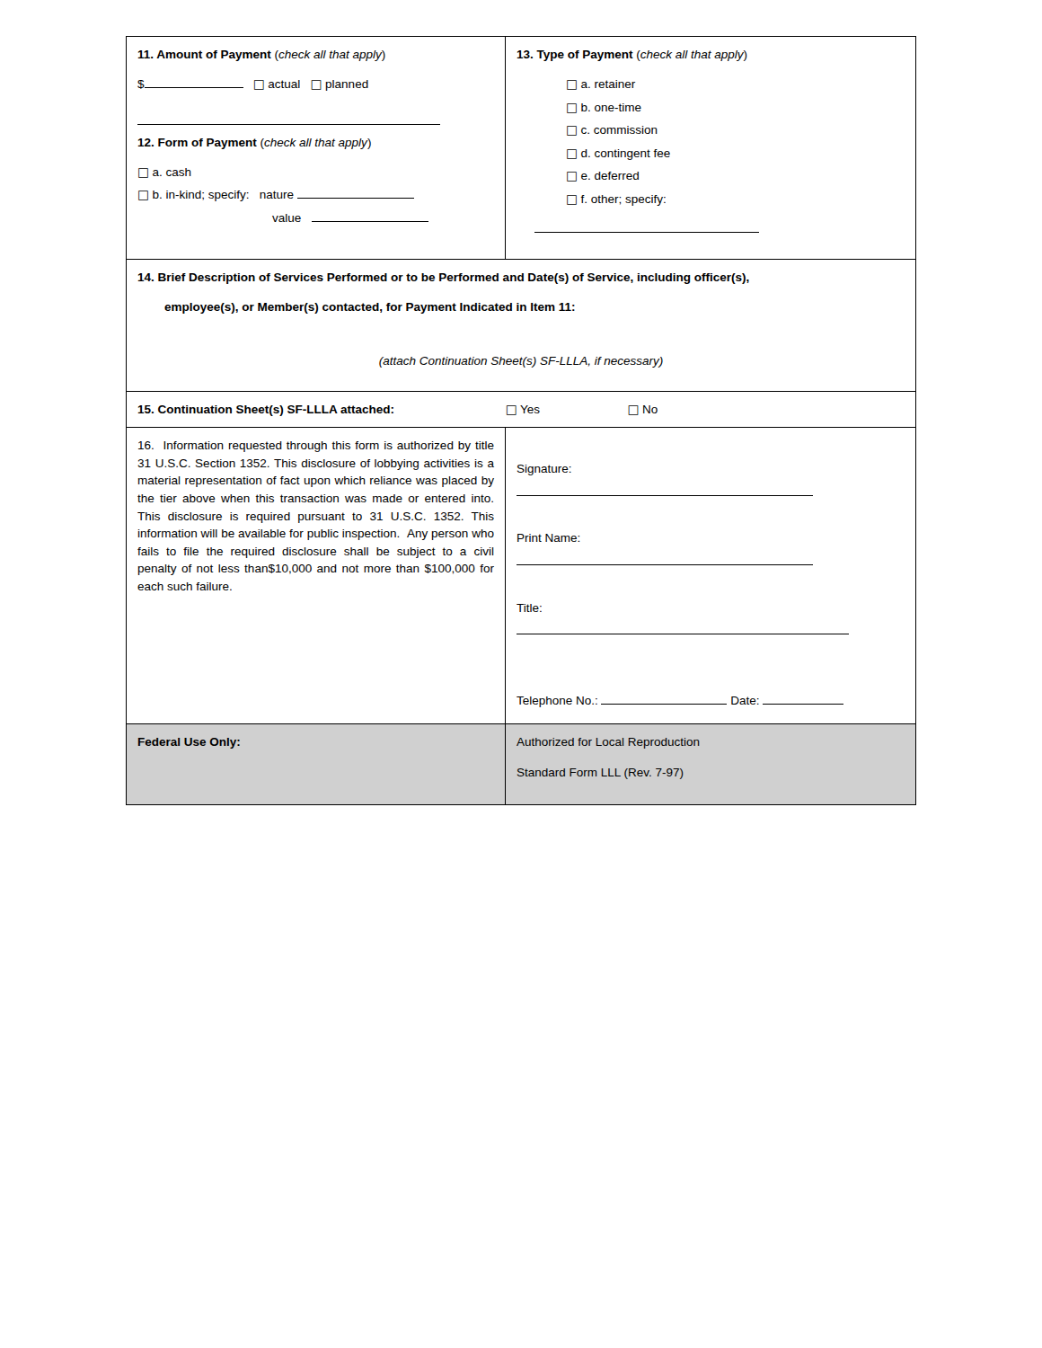| 11. Amount of Payment ( check all that apply ) $ □ actual □ planned 12. Form of Payment ( check all that apply ) □ a. cash □ b. in-kind; specify: nature value | 13. Type of Payment ( check all that apply ) □ a. retainer □ b. one-time □ c. commission □ d. contingent fee □ e. deferred □ f. other; specify: |
| 14. Brief Description of Services Performed or to be Performed and Date(s) of Service, including officer(s), employee(s), or Member(s) contacted, for Payment Indicated in Item 11: (attach Continuation Sheet(s) SF-LLLA, if necessary) |
| 15. Continuation Sheet(s) SF-LLLA attached: □ Yes □ No |
| 16. Information requested through this form is authorized by title 31 U.S.C. Section 1352. This disclosure of lobbying activities is a material representation of fact upon which reliance was placed by the tier above when this transaction was made or entered into. This disclosure is required pursuant to 31 U.S.C. 1352. This information will be available for public inspection. Any person who fails to file the required disclosure shall be subject to a civil penalty of not less than$10,000 and not more than $100,000 for each such failure. | Signature: Print Name: Title: Telephone No.: Date: |
| Federal Use Only: | Authorized for Local Reproduction Standard Form LLL (Rev. 7-97) |